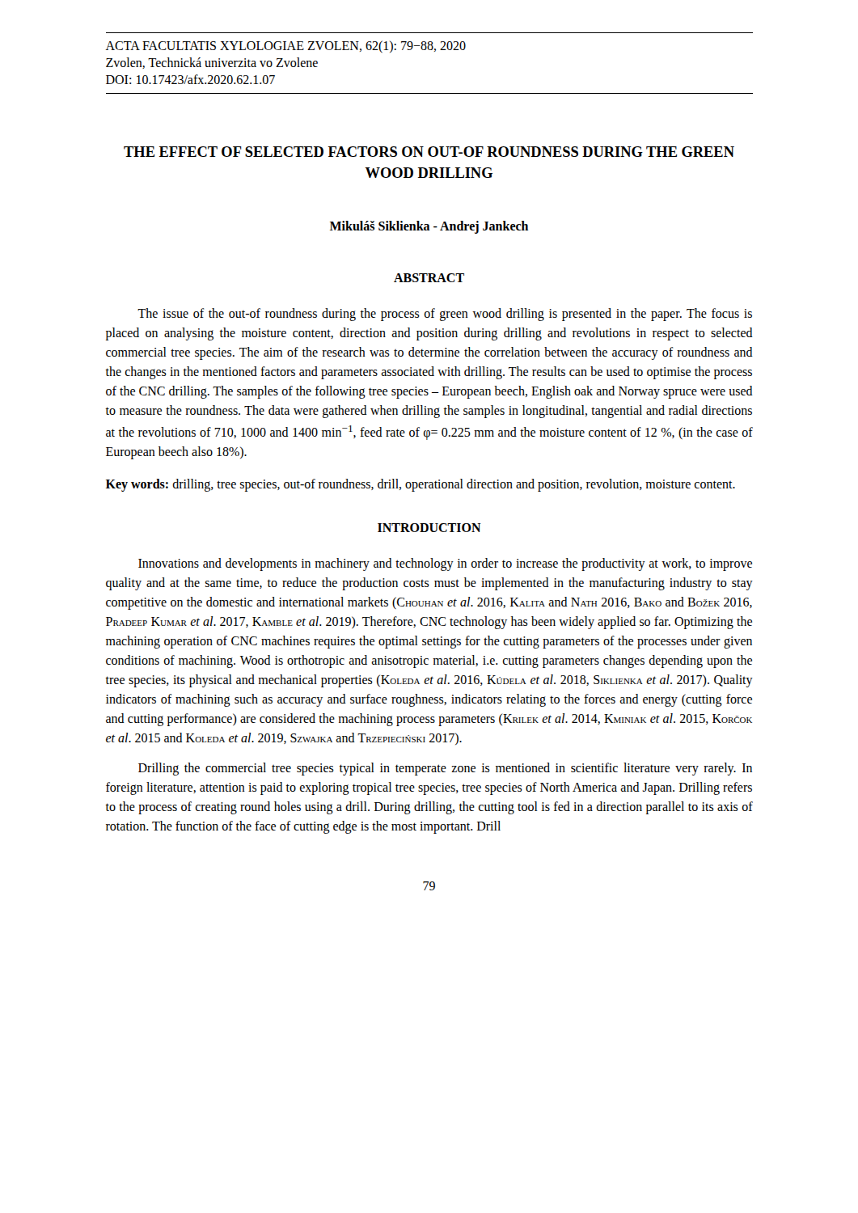ACTA FACULTATIS XYLOLOGIAE ZVOLEN, 62(1): 79−88, 2020
Zvolen, Technická univerzita vo Zvolene
DOI: 10.17423/afx.2020.62.1.07
The Effect of Selected Factors on Out-of Roundness During the Green Wood Drilling
Mikuláš Siklienka - Andrej Jankech
ABSTRACT
The issue of the out-of roundness during the process of green wood drilling is presented in the paper. The focus is placed on analysing the moisture content, direction and position during drilling and revolutions in respect to selected commercial tree species. The aim of the research was to determine the correlation between the accuracy of roundness and the changes in the mentioned factors and parameters associated with drilling. The results can be used to optimise the process of the CNC drilling. The samples of the following tree species – European beech, English oak and Norway spruce were used to measure the roundness. The data were gathered when drilling the samples in longitudinal, tangential and radial directions at the revolutions of 710, 1000 and 1400 min−1, feed rate of φ= 0.225 mm and the moisture content of 12 %, (in the case of European beech also 18%).
Key words: drilling, tree species, out-of roundness, drill, operational direction and position, revolution, moisture content.
INTRODUCTION
Innovations and developments in machinery and technology in order to increase the productivity at work, to improve quality and at the same time, to reduce the production costs must be implemented in the manufacturing industry to stay competitive on the domestic and international markets (Chouhan et al. 2016, Kalita and Nath 2016, Bako and Božek 2016, Pradeep Kumar et al. 2017, Kamble et al. 2019). Therefore, CNC technology has been widely applied so far. Optimizing the machining operation of CNC machines requires the optimal settings for the cutting parameters of the processes under given conditions of machining. Wood is orthotropic and anisotropic material, i.e. cutting parameters changes depending upon the tree species, its physical and mechanical properties (Koleda et al. 2016, Kúdela et al. 2018, Siklienka et al. 2017). Quality indicators of machining such as accuracy and surface roughness, indicators relating to the forces and energy (cutting force and cutting performance) are considered the machining process parameters (Krilek et al. 2014, Kminiak et al. 2015, Korčok et al. 2015 and Koleda et al. 2019, Szwajka and Trzepieciński 2017).
Drilling the commercial tree species typical in temperate zone is mentioned in scientific literature very rarely. In foreign literature, attention is paid to exploring tropical tree species, tree species of North America and Japan. Drilling refers to the process of creating round holes using a drill. During drilling, the cutting tool is fed in a direction parallel to its axis of rotation. The function of the face of cutting edge is the most important. Drill
79